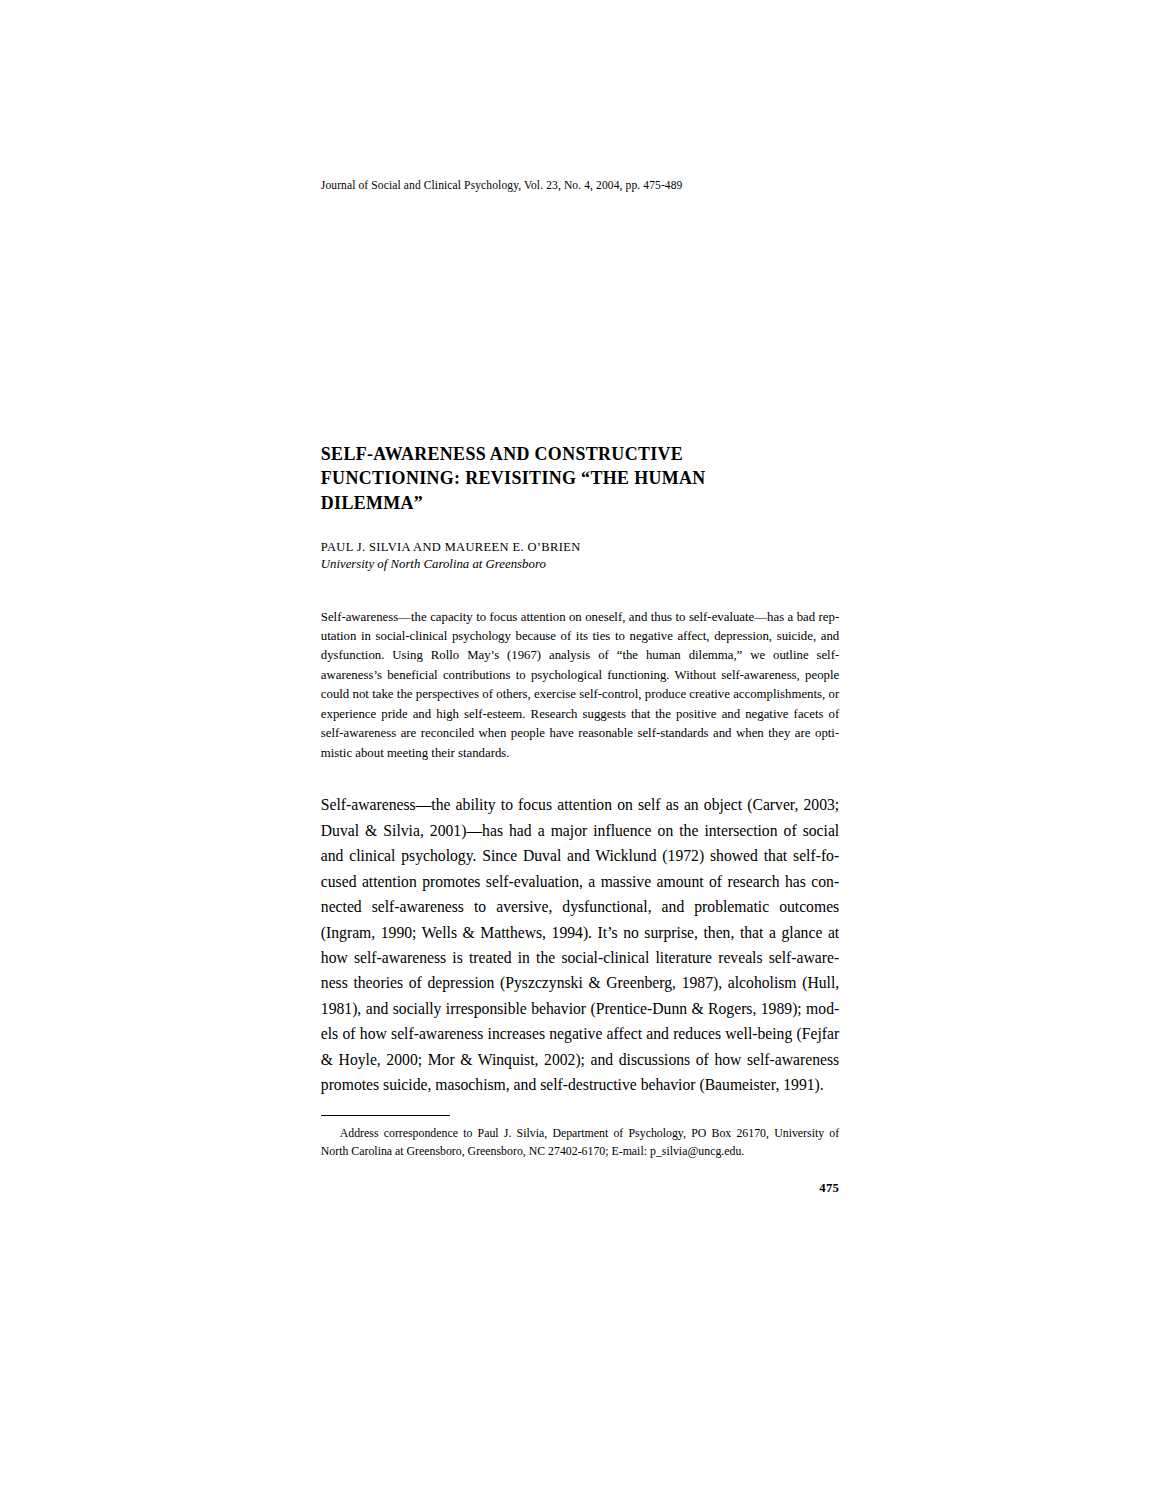Journal of Social and Clinical Psychology, Vol. 23, No. 4, 2004, pp. 475-489
Self-Awareness and Constructive Functioning: Revisiting “The Human Dilemma”
Paul J. Silvia and Maureen E. O’Brien
University of North Carolina at Greensboro
Self-awareness—the capacity to focus attention on oneself, and thus to self-evaluate—has a bad reputation in social-clinical psychology because of its ties to negative affect, depression, suicide, and dysfunction. Using Rollo May’s (1967) analysis of “the human dilemma,” we outline self-awareness’s beneficial contributions to psychological functioning. Without self-awareness, people could not take the perspectives of others, exercise self-control, produce creative accomplishments, or experience pride and high self-esteem. Research suggests that the positive and negative facets of self-awareness are reconciled when people have reasonable self-standards and when they are optimistic about meeting their standards.
Self-awareness—the ability to focus attention on self as an object (Carver, 2003; Duval & Silvia, 2001)—has had a major influence on the intersection of social and clinical psychology. Since Duval and Wicklund (1972) showed that self-focused attention promotes self-evaluation, a massive amount of research has connected self-awareness to aversive, dysfunctional, and problematic outcomes (Ingram, 1990; Wells & Matthews, 1994). It’s no surprise, then, that a glance at how self-awareness is treated in the social-clinical literature reveals self-awareness theories of depression (Pyszczynski & Greenberg, 1987), alcoholism (Hull, 1981), and socially irresponsible behavior (Prentice-Dunn & Rogers, 1989); models of how self-awareness increases negative affect and reduces well-being (Fejfar & Hoyle, 2000; Mor & Winquist, 2002); and discussions of how self-awareness promotes suicide, masochism, and self-destructive behavior (Baumeister, 1991).
Address correspondence to Paul J. Silvia, Department of Psychology, PO Box 26170, University of North Carolina at Greensboro, Greensboro, NC 27402-6170; E-mail: p_silvia@uncg.edu.
475